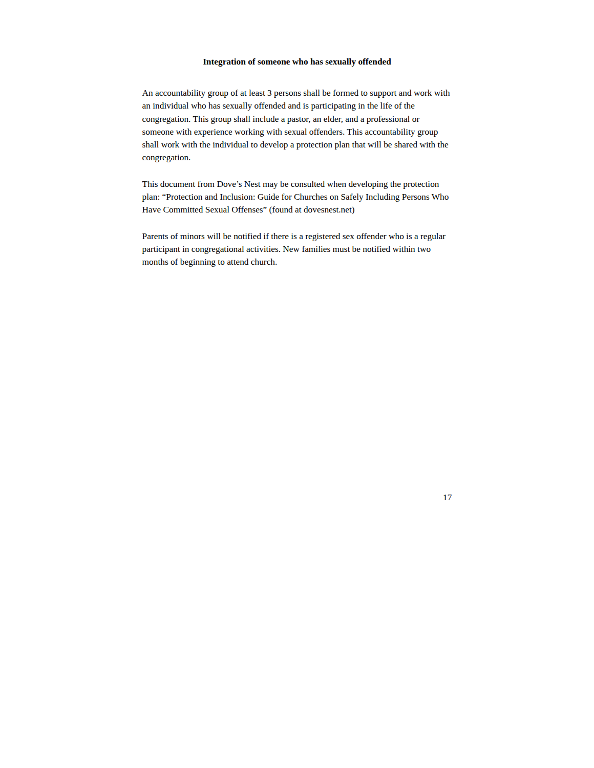Integration of someone who has sexually offended
An accountability group of at least 3 persons shall be formed to support and work with an individual who has sexually offended and is participating in the life of the congregation. This group shall include a pastor, an elder, and a professional or someone with experience working with sexual offenders. This accountability group shall work with the individual to develop a protection plan that will be shared with the congregation.
This document from Dove’s Nest may be consulted when developing the protection plan: “Protection and Inclusion: Guide for Churches on Safely Including Persons Who Have Committed Sexual Offenses” (found at dovesnest.net)
Parents of minors will be notified if there is a registered sex offender who is a regular participant in congregational activities. New families must be notified within two months of beginning to attend church.
17